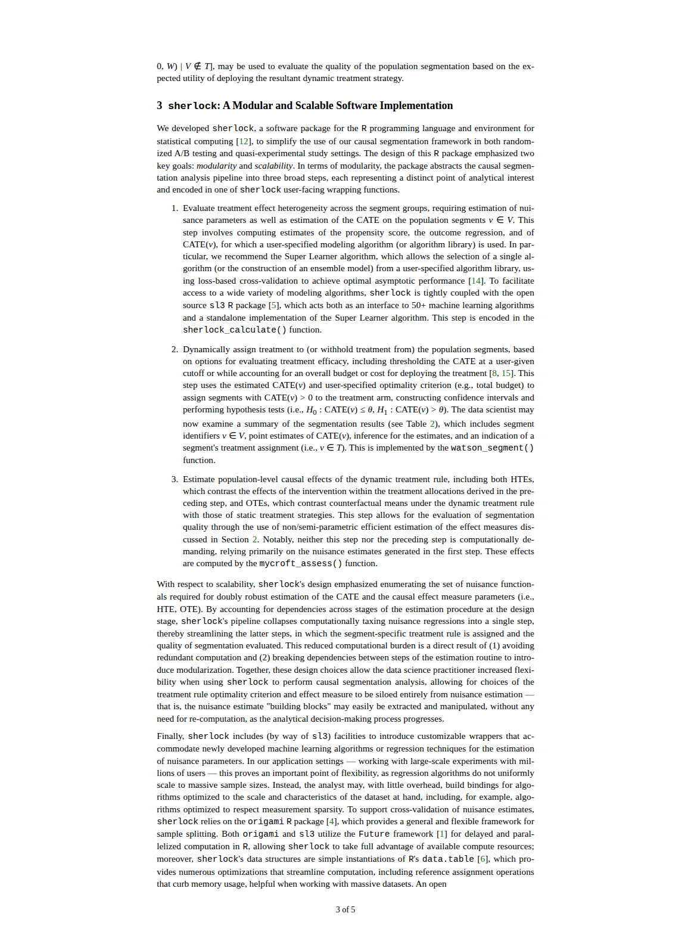0, W) | V ∉ T], may be used to evaluate the quality of the population segmentation based on the expected utility of deploying the resultant dynamic treatment strategy.
3 sherlock: A Modular and Scalable Software Implementation
We developed sherlock, a software package for the R programming language and environment for statistical computing [12], to simplify the use of our causal segmentation framework in both randomized A/B testing and quasi-experimental study settings. The design of this R package emphasized two key goals: modularity and scalability. In terms of modularity, the package abstracts the causal segmentation analysis pipeline into three broad steps, each representing a distinct point of analytical interest and encoded in one of sherlock user-facing wrapping functions.
Evaluate treatment effect heterogeneity across the segment groups, requiring estimation of nuisance parameters as well as estimation of the CATE on the population segments v ∈ V. This step involves computing estimates of the propensity score, the outcome regression, and of CATE(v), for which a user-specified modeling algorithm (or algorithm library) is used. In particular, we recommend the Super Learner algorithm, which allows the selection of a single algorithm (or the construction of an ensemble model) from a user-specified algorithm library, using loss-based cross-validation to achieve optimal asymptotic performance [14]. To facilitate access to a wide variety of modeling algorithms, sherlock is tightly coupled with the open source sl3 R package [5], which acts both as an interface to 50+ machine learning algorithms and a standalone implementation of the Super Learner algorithm. This step is encoded in the sherlock_calculate() function.
Dynamically assign treatment to (or withhold treatment from) the population segments, based on options for evaluating treatment efficacy, including thresholding the CATE at a user-given cutoff or while accounting for an overall budget or cost for deploying the treatment [8, 15]. This step uses the estimated CATE(v) and user-specified optimality criterion (e.g., total budget) to assign segments with CATE(v) > 0 to the treatment arm, constructing confidence intervals and performing hypothesis tests (i.e., H0 : CATE(v) ≤ θ, H1 : CATE(v) > θ). The data scientist may now examine a summary of the segmentation results (see Table 2), which includes segment identifiers v ∈ V, point estimates of CATE(v), inference for the estimates, and an indication of a segment's treatment assignment (i.e., v ∈ T). This is implemented by the watson_segment() function.
Estimate population-level causal effects of the dynamic treatment rule, including both HTEs, which contrast the effects of the intervention within the treatment allocations derived in the preceding step, and OTEs, which contrast counterfactual means under the dynamic treatment rule with those of static treatment strategies. This step allows for the evaluation of segmentation quality through the use of non/semi-parametric efficient estimation of the effect measures discussed in Section 2. Notably, neither this step nor the preceding step is computationally demanding, relying primarily on the nuisance estimates generated in the first step. These effects are computed by the mycroft_assess() function.
With respect to scalability, sherlock's design emphasized enumerating the set of nuisance functionals required for doubly robust estimation of the CATE and the causal effect measure parameters (i.e., HTE, OTE). By accounting for dependencies across stages of the estimation procedure at the design stage, sherlock's pipeline collapses computationally taxing nuisance regressions into a single step, thereby streamlining the latter steps, in which the segment-specific treatment rule is assigned and the quality of segmentation evaluated. This reduced computational burden is a direct result of (1) avoiding redundant computation and (2) breaking dependencies between steps of the estimation routine to introduce modularization. Together, these design choices allow the data science practitioner increased flexibility when using sherlock to perform causal segmentation analysis, allowing for choices of the treatment rule optimality criterion and effect measure to be siloed entirely from nuisance estimation — that is, the nuisance estimate "building blocks" may easily be extracted and manipulated, without any need for re-computation, as the analytical decision-making process progresses.
Finally, sherlock includes (by way of sl3) facilities to introduce customizable wrappers that accommodate newly developed machine learning algorithms or regression techniques for the estimation of nuisance parameters. In our application settings — working with large-scale experiments with millions of users — this proves an important point of flexibility, as regression algorithms do not uniformly scale to massive sample sizes. Instead, the analyst may, with little overhead, build bindings for algorithms optimized to the scale and characteristics of the dataset at hand, including, for example, algorithms optimized to respect measurement sparsity. To support cross-validation of nuisance estimates, sherlock relies on the origami R package [4], which provides a general and flexible framework for sample splitting. Both origami and sl3 utilize the Future framework [1] for delayed and parallelized computation in R, allowing sherlock to take full advantage of available compute resources; moreover, sherlock's data structures are simple instantiations of R's data.table [6], which provides numerous optimizations that streamline computation, including reference assignment operations that curb memory usage, helpful when working with massive datasets. An open
3 of 5